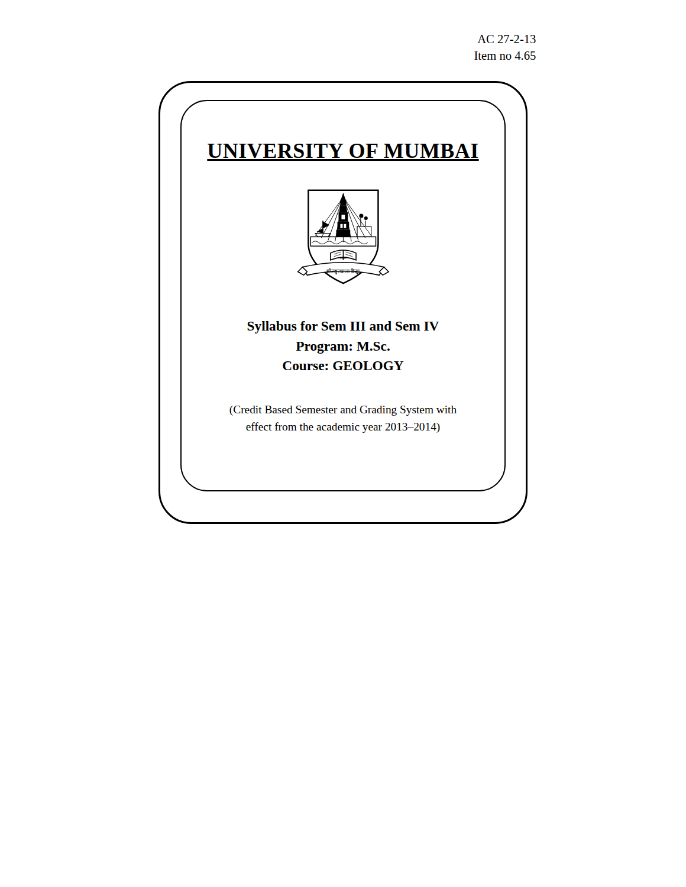AC 27-2-13 Item no 4.65
UNIVERSITY OF MUMBAI
1857 शीलवृत्तफला विद्या
Syllabus for Sem III and Sem IV
Program: M.Sc.
Course: GEOLOGY
(Credit Based Semester and Grading System with
effect from the academic year 2013–2014)